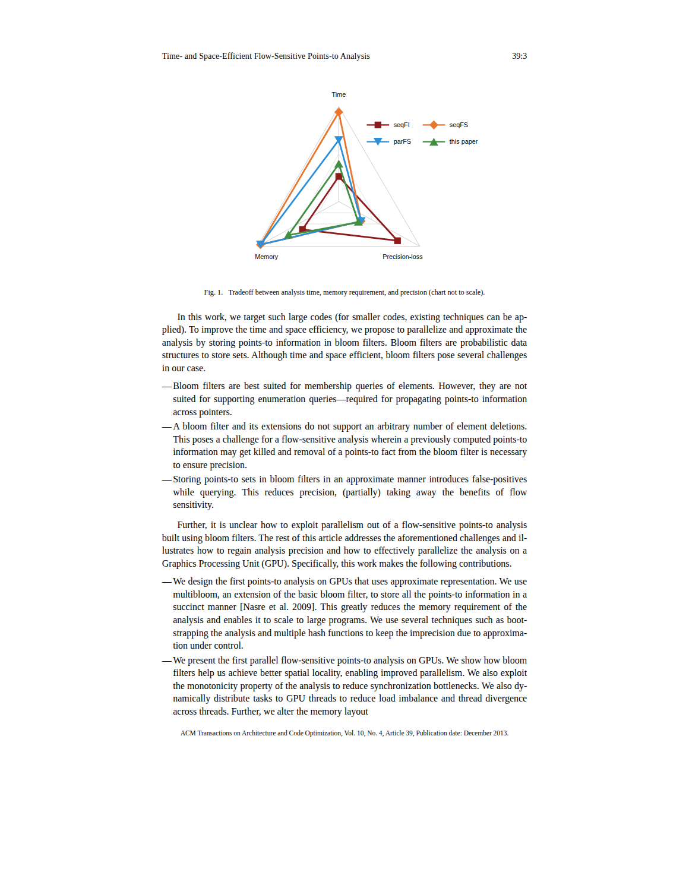Time- and Space-Efficient Flow-Sensitive Points-to Analysis 39:3
Axis definitions: Center at (250, 215) Time axis: up Memory axis: lower-left Precision-loss axis: lower-right Time Memory Precision-loss seqFI seqFS parFS this paper
Fig. 1. Tradeoff between analysis time, memory requirement, and precision (chart not to scale).
In this work, we target such large codes (for smaller codes, existing techniques can be applied). To improve the time and space efficiency, we propose to parallelize and approximate the analysis by storing points-to information in bloom filters. Bloom filters are probabilistic data structures to store sets. Although time and space efficient, bloom filters pose several challenges in our case.
Bloom filters are best suited for membership queries of elements. However, they are not suited for supporting enumeration queries—required for propagating points-to information across pointers.
A bloom filter and its extensions do not support an arbitrary number of element deletions. This poses a challenge for a flow-sensitive analysis wherein a previously computed points-to information may get killed and removal of a points-to fact from the bloom filter is necessary to ensure precision.
Storing points-to sets in bloom filters in an approximate manner introduces false-positives while querying. This reduces precision, (partially) taking away the benefits of flow sensitivity.
Further, it is unclear how to exploit parallelism out of a flow-sensitive points-to analysis built using bloom filters. The rest of this article addresses the aforementioned challenges and illustrates how to regain analysis precision and how to effectively parallelize the analysis on a Graphics Processing Unit (GPU). Specifically, this work makes the following contributions.
We design the first points-to analysis on GPUs that uses approximate representation. We use multibloom, an extension of the basic bloom filter, to store all the points-to information in a succinct manner [Nasre et al. 2009]. This greatly reduces the memory requirement of the analysis and enables it to scale to large programs. We use several techniques such as bootstrapping the analysis and multiple hash functions to keep the imprecision due to approximation under control.
We present the first parallel flow-sensitive points-to analysis on GPUs. We show how bloom filters help us achieve better spatial locality, enabling improved parallelism. We also exploit the monotonicity property of the analysis to reduce synchronization bottlenecks. We also dynamically distribute tasks to GPU threads to reduce load imbalance and thread divergence across threads. Further, we alter the memory layout
ACM Transactions on Architecture and Code Optimization, Vol. 10, No. 4, Article 39, Publication date: December 2013.